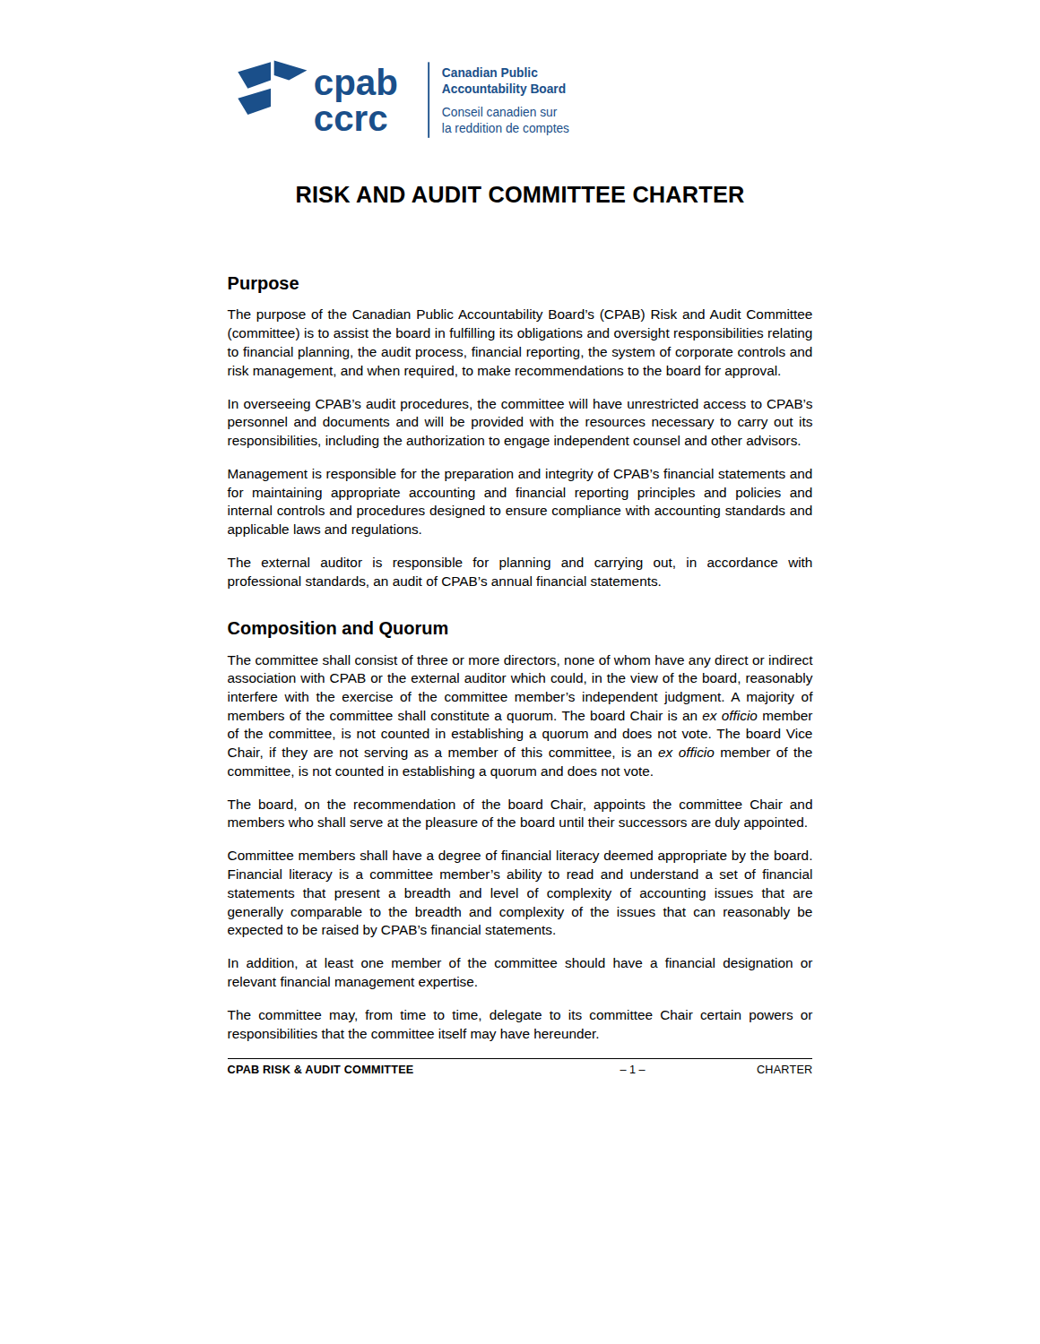RISK AND AUDIT COMMITTEE CHARTER
Purpose
The purpose of the Canadian Public Accountability Board’s (CPAB) Risk and Audit Committee (committee) is to assist the board in fulfilling its obligations and oversight responsibilities relating to financial planning, the audit process, financial reporting, the system of corporate controls and risk management, and when required, to make recommendations to the board for approval.
In overseeing CPAB’s audit procedures, the committee will have unrestricted access to CPAB’s personnel and documents and will be provided with the resources necessary to carry out its responsibilities, including the authorization to engage independent counsel and other advisors.
Management is responsible for the preparation and integrity of CPAB’s financial statements and for maintaining appropriate accounting and financial reporting principles and policies and internal controls and procedures designed to ensure compliance with accounting standards and applicable laws and regulations.
The external auditor is responsible for planning and carrying out, in accordance with professional standards, an audit of CPAB’s annual financial statements.
Composition and Quorum
The committee shall consist of three or more directors, none of whom have any direct or indirect association with CPAB or the external auditor which could, in the view of the board, reasonably interfere with the exercise of the committee member’s independent judgment. A majority of members of the committee shall constitute a quorum. The board Chair is an ex officio member of the committee, is not counted in establishing a quorum and does not vote. The board Vice Chair, if they are not serving as a member of this committee, is an ex officio member of the committee, is not counted in establishing a quorum and does not vote.
The board, on the recommendation of the board Chair, appoints the committee Chair and members who shall serve at the pleasure of the board until their successors are duly appointed.
Committee members shall have a degree of financial literacy deemed appropriate by the board. Financial literacy is a committee member’s ability to read and understand a set of financial statements that present a breadth and level of complexity of accounting issues that are generally comparable to the breadth and complexity of the issues that can reasonably be expected to be raised by CPAB’s financial statements.
In addition, at least one member of the committee should have a financial designation or relevant financial management expertise.
The committee may, from time to time, delegate to its committee Chair certain powers or responsibilities that the committee itself may have hereunder.
CPAB RISK & AUDIT COMMITTEE – 1 – CHARTER